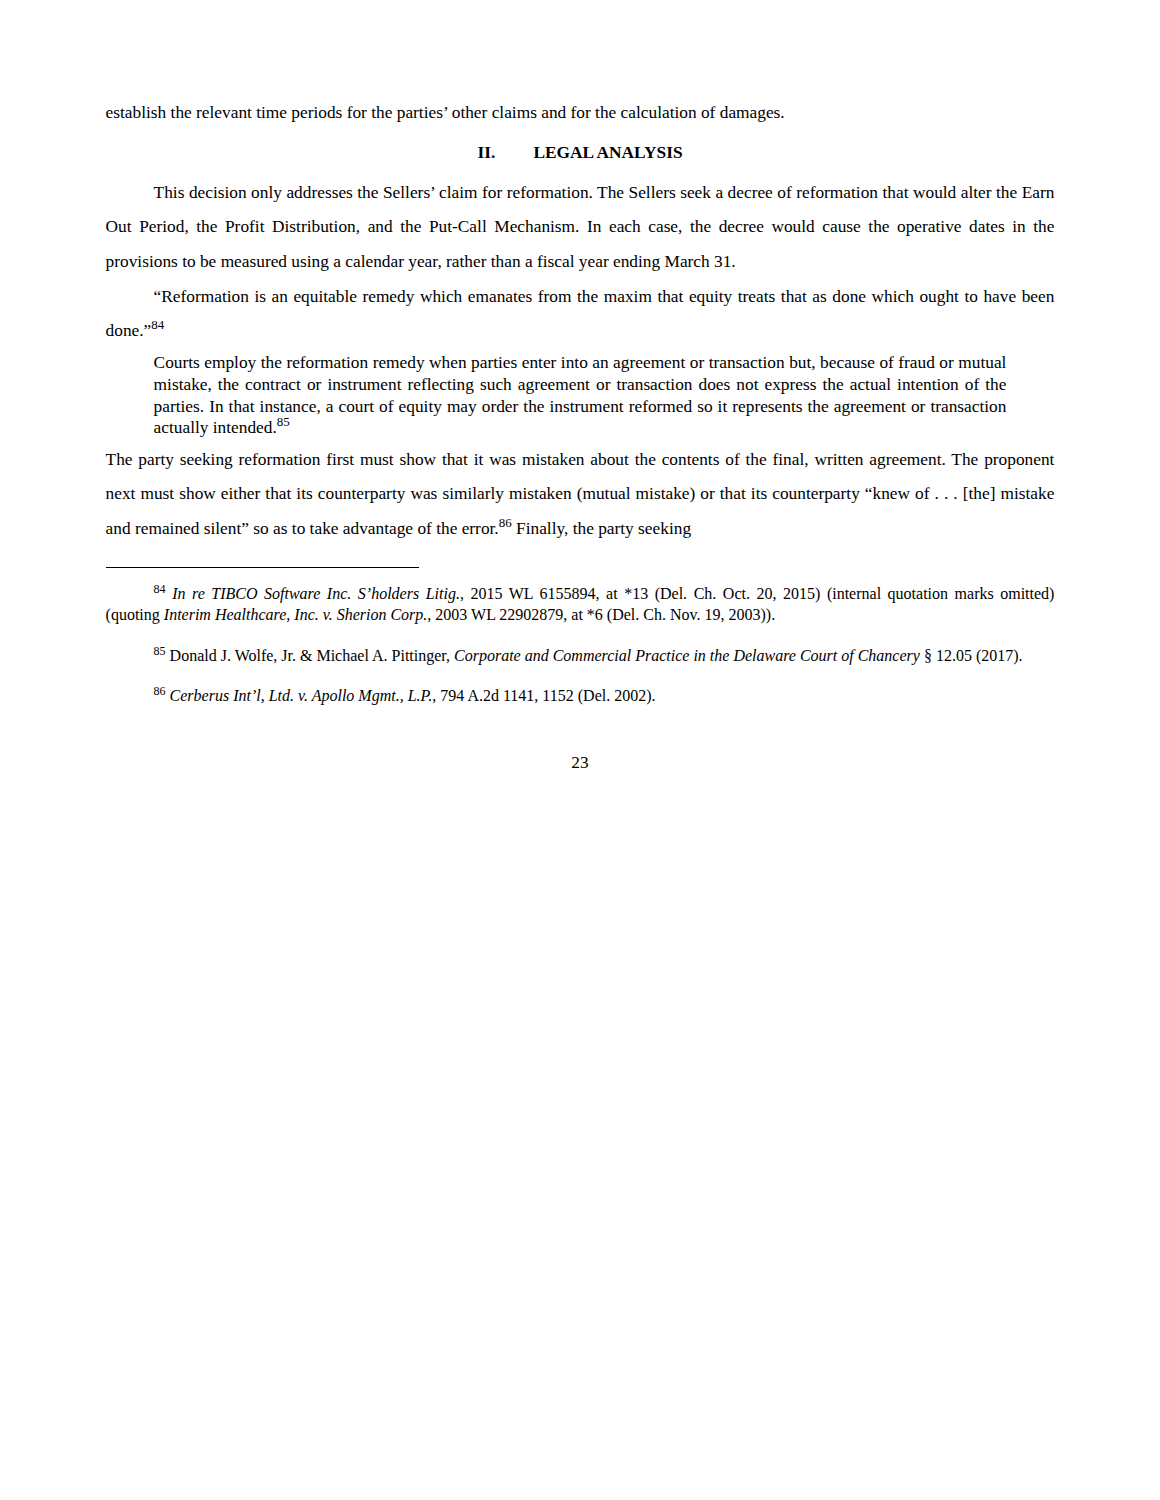establish the relevant time periods for the parties’ other claims and for the calculation of damages.
II. LEGAL ANALYSIS
This decision only addresses the Sellers’ claim for reformation. The Sellers seek a decree of reformation that would alter the Earn Out Period, the Profit Distribution, and the Put-Call Mechanism. In each case, the decree would cause the operative dates in the provisions to be measured using a calendar year, rather than a fiscal year ending March 31.
“Reformation is an equitable remedy which emanates from the maxim that equity treats that as done which ought to have been done.”84
Courts employ the reformation remedy when parties enter into an agreement or transaction but, because of fraud or mutual mistake, the contract or instrument reflecting such agreement or transaction does not express the actual intention of the parties. In that instance, a court of equity may order the instrument reformed so it represents the agreement or transaction actually intended.85
The party seeking reformation first must show that it was mistaken about the contents of the final, written agreement. The proponent next must show either that its counterparty was similarly mistaken (mutual mistake) or that its counterparty “knew of . . . [the] mistake and remained silent” so as to take advantage of the error.86 Finally, the party seeking
84 In re TIBCO Software Inc. S’holders Litig., 2015 WL 6155894, at *13 (Del. Ch. Oct. 20, 2015) (internal quotation marks omitted) (quoting Interim Healthcare, Inc. v. Sherion Corp., 2003 WL 22902879, at *6 (Del. Ch. Nov. 19, 2003)).
85 Donald J. Wolfe, Jr. & Michael A. Pittinger, Corporate and Commercial Practice in the Delaware Court of Chancery § 12.05 (2017).
86 Cerberus Int’l, Ltd. v. Apollo Mgmt., L.P., 794 A.2d 1141, 1152 (Del. 2002).
23